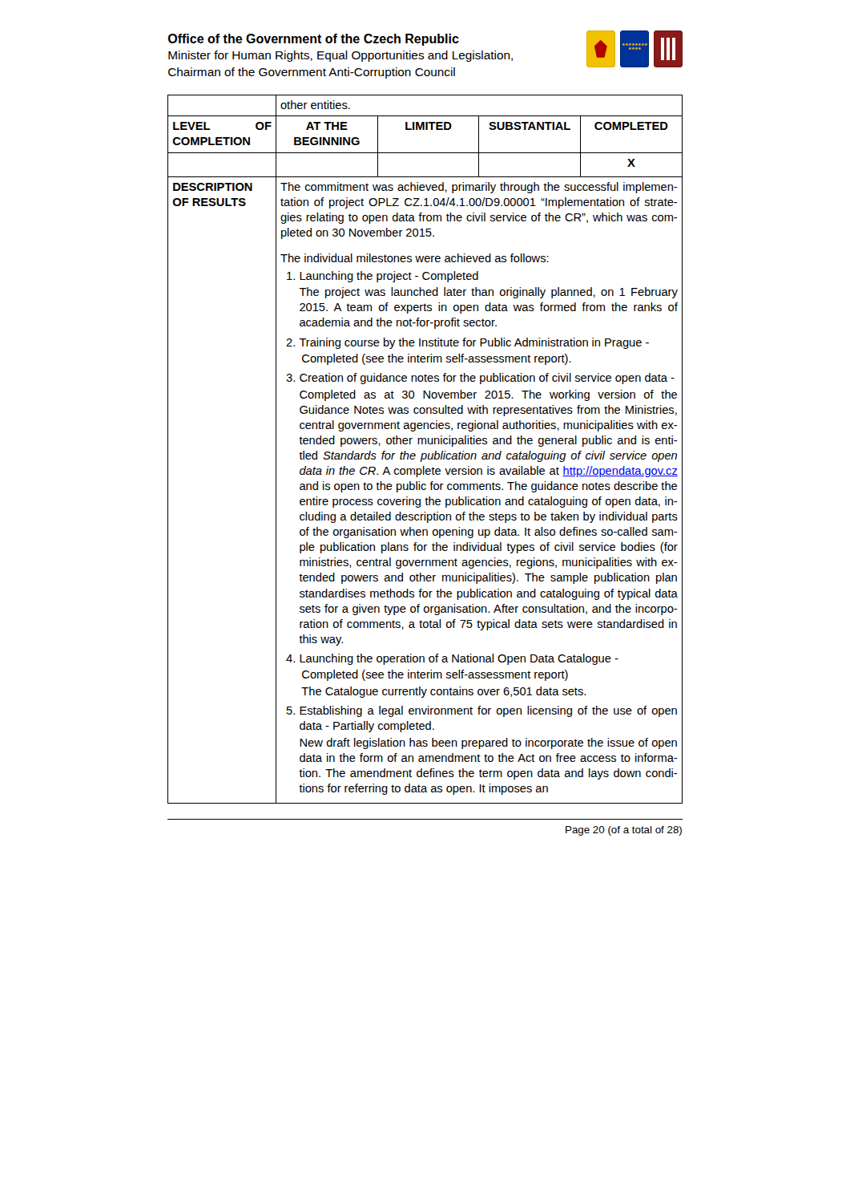Office of the Government of the Czech Republic
Minister for Human Rights, Equal Opportunities and Legislation,
Chairman of the Government Anti-Corruption Council
| | other entities. |
| LEVEL OF COMPLETION | AT THE BEGINNING | LIMITED | SUBSTANTIAL | COMPLETED |
| | | | | X |
| DESCRIPTION OF RESULTS | The commitment was achieved, primarily through the successful implementation of project OPLZ CZ.1.04/4.1.00/D9.00001 “Implementation of strategies relating to open data from the civil service of the CR”, which was completed on 30 November 2015. The individual milestones were achieved as follows: Launching the project - Completed The project was launched later than originally planned, on 1 February 2015. A team of experts in open data was formed from the ranks of academia and the not-for-profit sector. Training course by the Institute for Public Administration in Prague - Completed (see the interim self-assessment report). Creation of guidance notes for the publication of civil service open data - Completed as at 30 November 2015. The working version of the Guidance Notes was consulted with representatives from the Ministries, central government agencies, regional authorities, municipalities with extended powers, other municipalities and the general public and is entitled Standards for the publication and cataloguing of civil service open data in the CR . A complete version is available at http://opendata.gov.cz and is open to the public for comments. The guidance notes describe the entire process covering the publication and cataloguing of open data, including a detailed description of the steps to be taken by individual parts of the organisation when opening up data. It also defines so-called sample publication plans for the individual types of civil service bodies (for ministries, central government agencies, regions, municipalities with extended powers and other municipalities). The sample publication plan standardises methods for the publication and cataloguing of typical data sets for a given type of organisation. After consultation, and the incorporation of comments, a total of 75 typical data sets were standardised in this way. Launching the operation of a National Open Data Catalogue - Completed (see the interim self-assessment report) The Catalogue currently contains over 6,501 data sets. Establishing a legal environment for open licensing of the use of open data - Partially completed. New draft legislation has been prepared to incorporate the issue of open data in the form of an amendment to the Act on free access to information. The amendment defines the term open data and lays down conditions for referring to data as open. It imposes an |
Page 20 (of a total of 28)